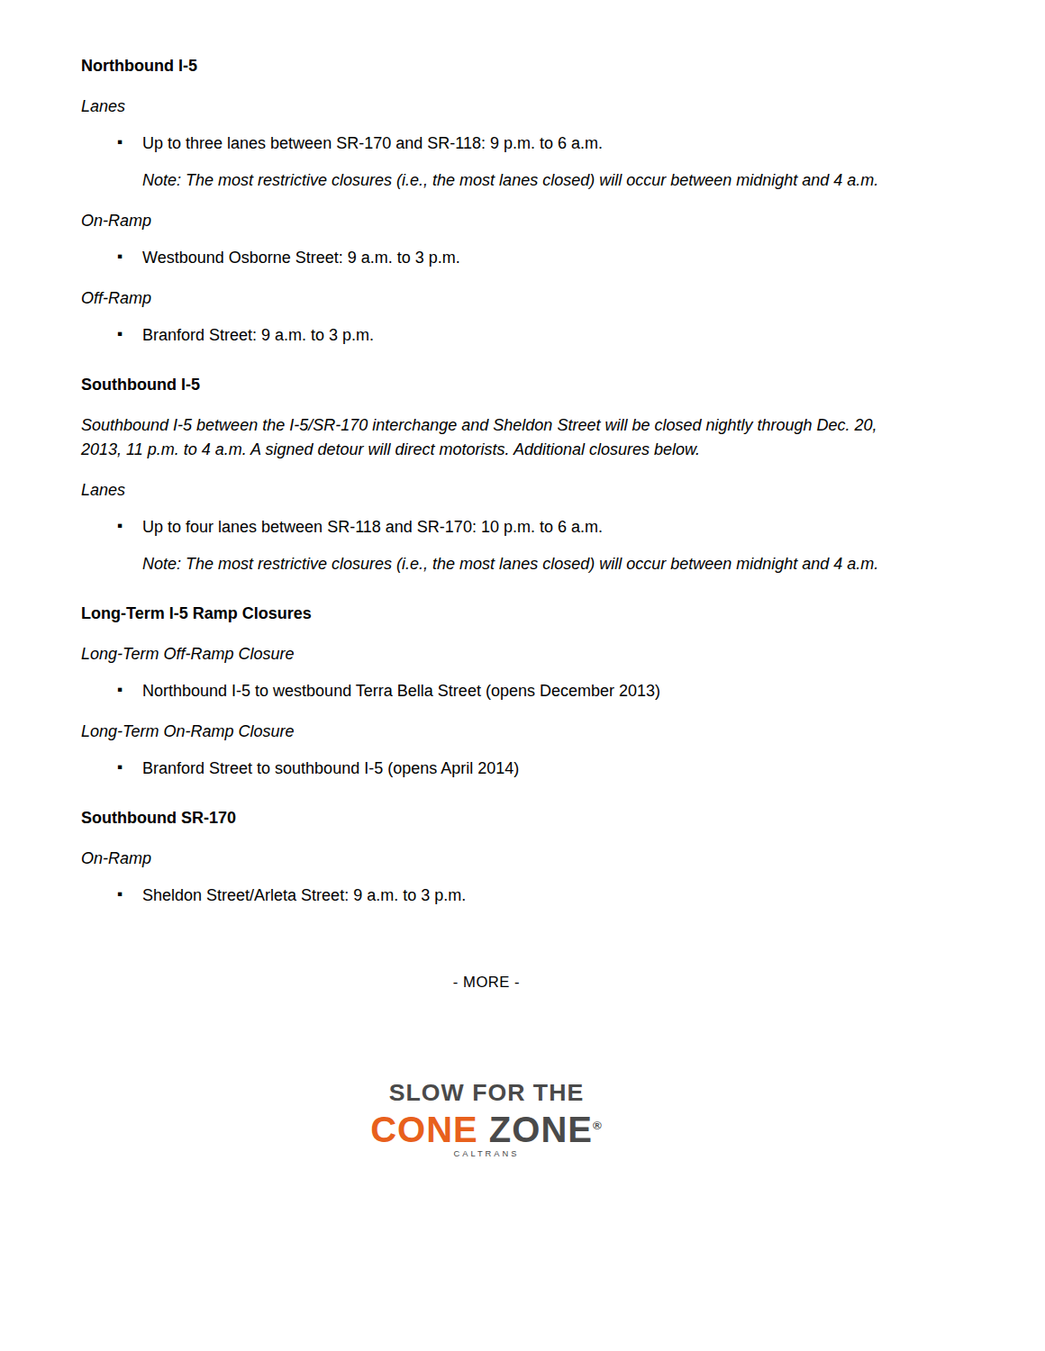Northbound I-5
Lanes
Up to three lanes between SR-170 and SR-118: 9 p.m. to 6 a.m.
Note: The most restrictive closures (i.e., the most lanes closed) will occur between midnight and 4 a.m.
On-Ramp
Westbound Osborne Street: 9 a.m. to 3 p.m.
Off-Ramp
Branford Street: 9 a.m. to 3 p.m.
Southbound I-5
Southbound I-5 between the I-5/SR-170 interchange and Sheldon Street will be closed nightly through Dec. 20, 2013, 11 p.m. to 4 a.m. A signed detour will direct motorists. Additional closures below.
Lanes
Up to four lanes between SR-118 and SR-170: 10 p.m. to 6 a.m.
Note: The most restrictive closures (i.e., the most lanes closed) will occur between midnight and 4 a.m.
Long-Term I-5 Ramp Closures
Long-Term Off-Ramp Closure
Northbound I-5 to westbound Terra Bella Street (opens December 2013)
Long-Term On-Ramp Closure
Branford Street to southbound I-5 (opens April 2014)
Southbound SR-170
On-Ramp
Sheldon Street/Arleta Street: 9 a.m. to 3 p.m.
- MORE -
SLOW FOR THE
CONE ZONE®
CALTRANS